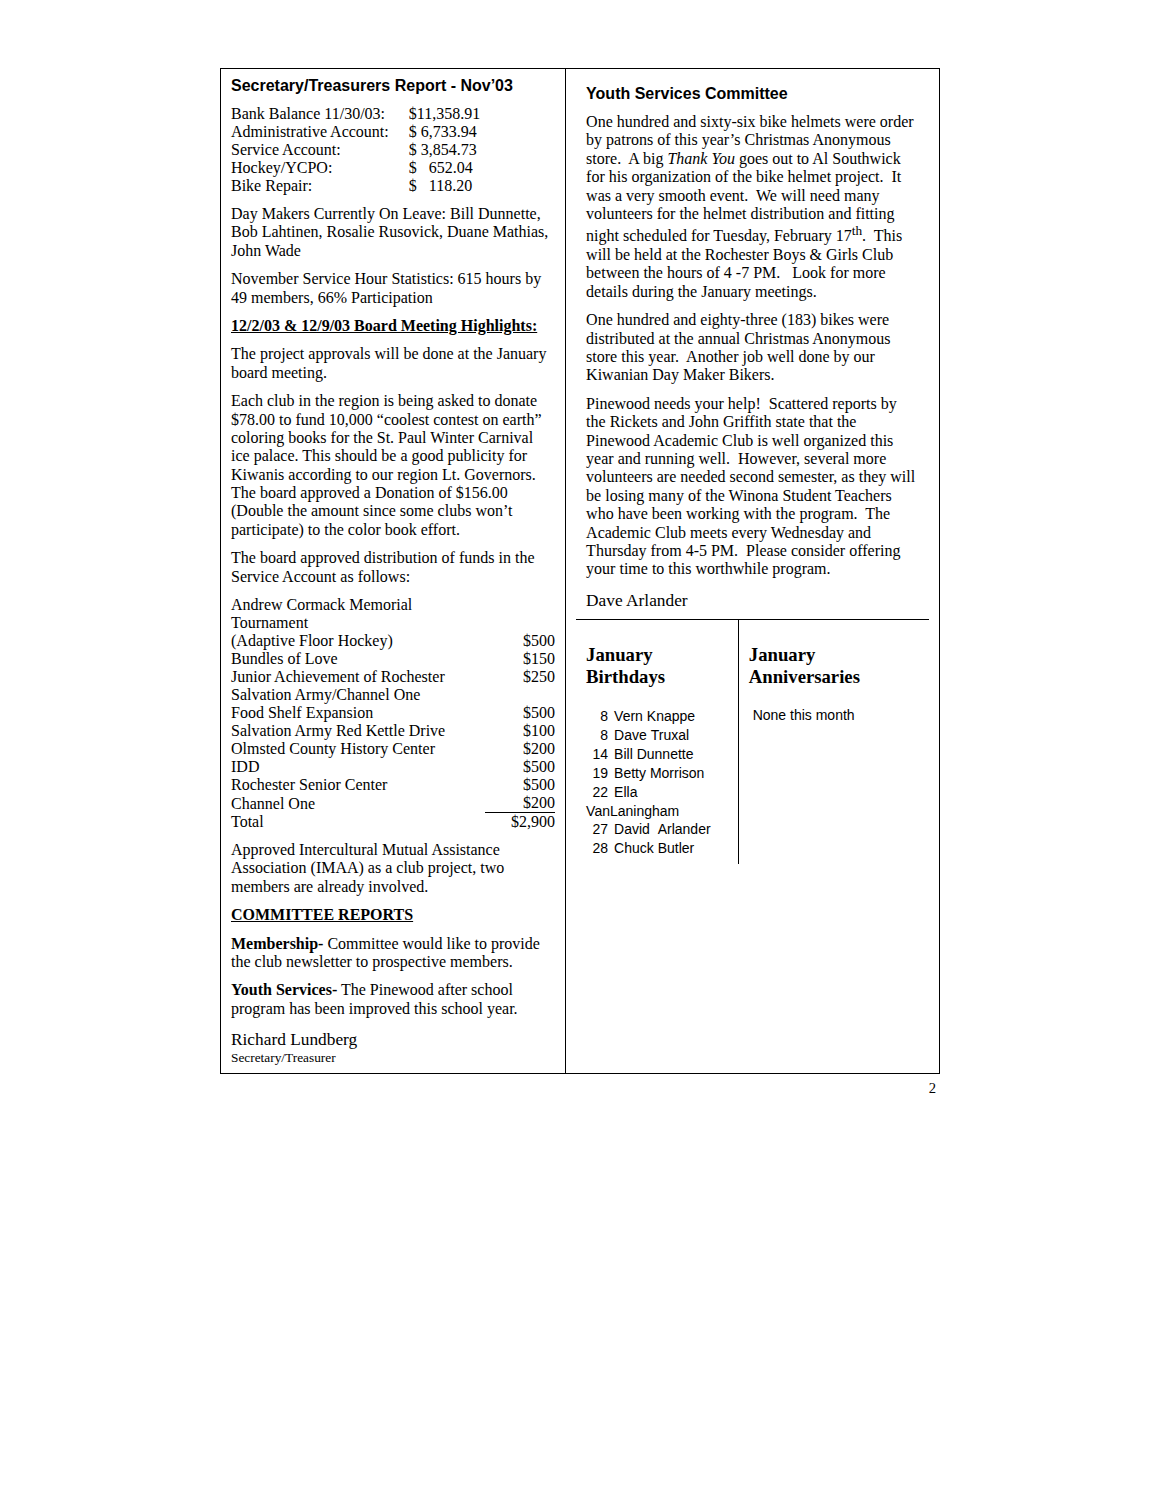| Secretary/Treasurers Report - Nov’03 / Bank Balance 11/30/03: / $11,358.91 / / Administrative Account: / $ 6,733.94 / / Service Account: / $ 3,854.73 / / Hockey/YCPO: / $ 652.04 / / Bike Repair: / $ 118.20 / Day Makers Currently On Leave: Bill Dunnette, Bob Lahtinen, Rosalie Rusovick, Duane Mathias, John Wade November Service Hour Statistics: 615 hours by 49 members, 66% Participation 12/2/03 & 12/9/03 Board Meeting Highlights: The project approvals will be done at the January board meeting. Each club in the region is being asked to donate $78.00 to fund 10,000 “coolest contest on earth” coloring books for the St. Paul Winter Carnival ice palace. This should be a good publicity for Kiwanis according to our region Lt. Governors. The board approved a Donation of $156.00 (Double the amount since some clubs won’t participate) to the color book effort. The board approved distribution of funds in the Service Account as follows: / Andrew Cormack Memorial Tournament / / / (Adaptive Floor Hockey) / $500 / / Bundles of Love / $150 / / Junior Achievement of Rochester / $250 / / Salvation Army/Channel One / / / Food Shelf Expansion / $500 / / Salvation Army Red Kettle Drive / $100 / / Olmsted County History Center / $200 / / IDD / $500 / / Rochester Senior Center / $500 / / Channel One / $200 / / Total / $2,900 / Approved Intercultural Mutual Assistance Association (IMAA) as a club project, two members are already involved. COMMITTEE REPORTS Membership- Committee would like to provide the club newsletter to prospective members. Youth Services- The Pinewood after school program has been improved this school year. Richard Lundberg Secretary/Treasurer | Youth Services Committee One hundred and sixty-six bike helmets were order by patrons of this year’s Christmas Anonymous store. A big Thank You goes out to Al Southwick for his organization of the bike helmet project. It was a very smooth event. We will need many volunteers for the helmet distribution and fitting night scheduled for Tuesday, February 17 th . This will be held at the Rochester Boys & Girls Club between the hours of 4 -7 PM. Look for more details during the January meetings. One hundred and eighty-three (183) bikes were distributed at the annual Christmas Anonymous store this year. Another job well done by our Kiwanian Day Maker Bikers. Pinewood needs your help! Scattered reports by the Rickets and John Griffith state that the Pinewood Academic Club is well organized this year and running well. However, several more volunteers are needed second semester, as they will be losing many of the Winona Student Teachers who have been working with the program. The Academic Club meets every Wednesday and Thursday from 4-5 PM. Please consider offering your time to this worthwhile program. Dave Arlander / January Birthdays 8 Vern Knappe 8 Dave Truxal 14 Bill Dunnette 19 Betty Morrison 22 Ella VanLaningham 27 David Arlander 28 Chuck Butler / January Anniversaries None this month / |
2